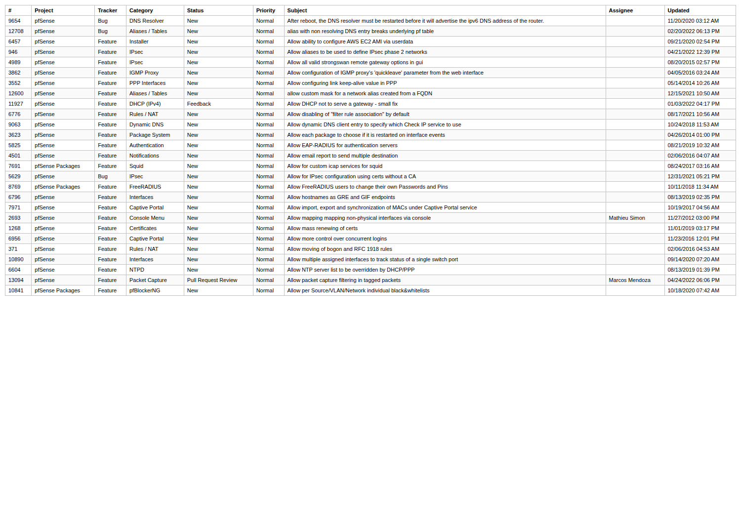| # | Project | Tracker | Category | Status | Priority | Subject | Assignee | Updated |
| --- | --- | --- | --- | --- | --- | --- | --- | --- |
| 9654 | pfSense | Bug | DNS Resolver | New | Normal | After reboot, the DNS resolver must be restarted before it will advertise the ipv6 DNS address of the router. | | 11/20/2020 03:12 AM |
| 12708 | pfSense | Bug | Aliases / Tables | New | Normal | alias with non resolving DNS entry breaks underlying pf table | | 02/20/2022 06:13 PM |
| 6457 | pfSense | Feature | Installer | New | Normal | Allow ability to configure AWS EC2 AMI via userdata | | 09/21/2020 02:54 PM |
| 946 | pfSense | Feature | IPsec | New | Normal | Allow aliases to be used to define IPsec phase 2 networks | | 04/21/2022 12:39 PM |
| 4989 | pfSense | Feature | IPsec | New | Normal | Allow all valid strongswan remote gateway options in gui | | 08/20/2015 02:57 PM |
| 3862 | pfSense | Feature | IGMP Proxy | New | Normal | Allow configuration of IGMP proxy's 'quickleave' parameter from the web interface | | 04/05/2016 03:24 AM |
| 3552 | pfSense | Feature | PPP Interfaces | New | Normal | Allow configuring link keep-alive value in PPP | | 05/14/2014 10:26 AM |
| 12600 | pfSense | Feature | Aliases / Tables | New | Normal | allow custom mask for a network alias created from a FQDN | | 12/15/2021 10:50 AM |
| 11927 | pfSense | Feature | DHCP (IPv4) | Feedback | Normal | Allow DHCP not to serve a gateway - small fix | | 01/03/2022 04:17 PM |
| 6776 | pfSense | Feature | Rules / NAT | New | Normal | Allow disabling of "filter rule association" by default | | 08/17/2021 10:56 AM |
| 9063 | pfSense | Feature | Dynamic DNS | New | Normal | Allow dynamic DNS client entry to specify which Check IP service to use | | 10/24/2018 11:53 AM |
| 3623 | pfSense | Feature | Package System | New | Normal | Allow each package to choose if it is restarted on interface events | | 04/26/2014 01:00 PM |
| 5825 | pfSense | Feature | Authentication | New | Normal | Allow EAP-RADIUS for authentication servers | | 08/21/2019 10:32 AM |
| 4501 | pfSense | Feature | Notifications | New | Normal | Allow email report to send multiple destination | | 02/06/2016 04:07 AM |
| 7691 | pfSense Packages | Feature | Squid | New | Normal | Allow for custom icap services for squid | | 08/24/2017 03:16 AM |
| 5629 | pfSense | Bug | IPsec | New | Normal | Allow for IPsec configuration using certs without a CA | | 12/31/2021 05:21 PM |
| 8769 | pfSense Packages | Feature | FreeRADIUS | New | Normal | Allow FreeRADIUS users to change their own Passwords and Pins | | 10/11/2018 11:34 AM |
| 6796 | pfSense | Feature | Interfaces | New | Normal | Allow hostnames as GRE and GIF endpoints | | 08/13/2019 02:35 PM |
| 7971 | pfSense | Feature | Captive Portal | New | Normal | Allow import, export and synchronization of MACs under Captive Portal service | | 10/19/2017 04:56 AM |
| 2693 | pfSense | Feature | Console Menu | New | Normal | Allow mapping mapping non-physical interfaces via console | Mathieu Simon | 11/27/2012 03:00 PM |
| 1268 | pfSense | Feature | Certificates | New | Normal | Allow mass renewing of certs | | 11/01/2019 03:17 PM |
| 6956 | pfSense | Feature | Captive Portal | New | Normal | Allow more control over concurrent logins | | 11/23/2016 12:01 PM |
| 371 | pfSense | Feature | Rules / NAT | New | Normal | Allow moving of bogon and RFC 1918 rules | | 02/06/2016 04:53 AM |
| 10890 | pfSense | Feature | Interfaces | New | Normal | Allow multiple assigned interfaces to track status of a single switch port | | 09/14/2020 07:20 AM |
| 6604 | pfSense | Feature | NTPD | New | Normal | Allow NTP server list to be overridden by DHCP/PPP | | 08/13/2019 01:39 PM |
| 13094 | pfSense | Feature | Packet Capture | Pull Request Review | Normal | Allow packet capture filtering in tagged packets | Marcos Mendoza | 04/24/2022 06:06 PM |
| 10841 | pfSense Packages | Feature | pfBlockerNG | New | Normal | Allow per Source/VLAN/Network individual black&whitelists | | 10/18/2020 07:42 AM |